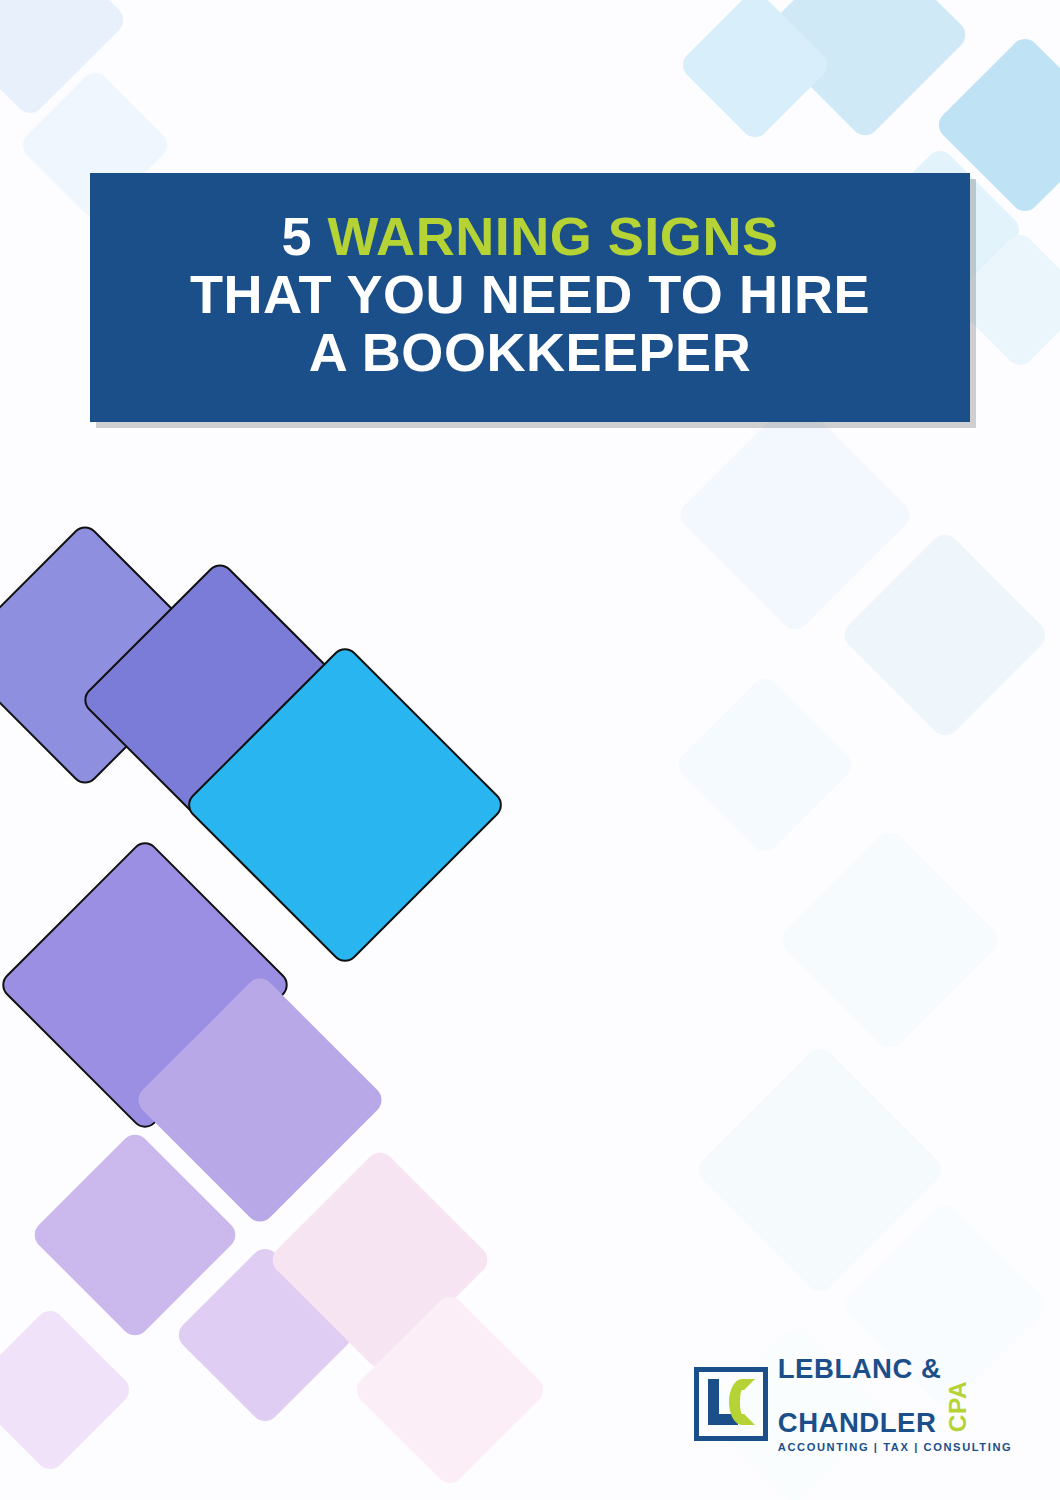5 Warning Signs
That You Need to Hire
a Bookkeeper
LeBlanc &
Chandler CPA
Accounting | Tax | Consulting